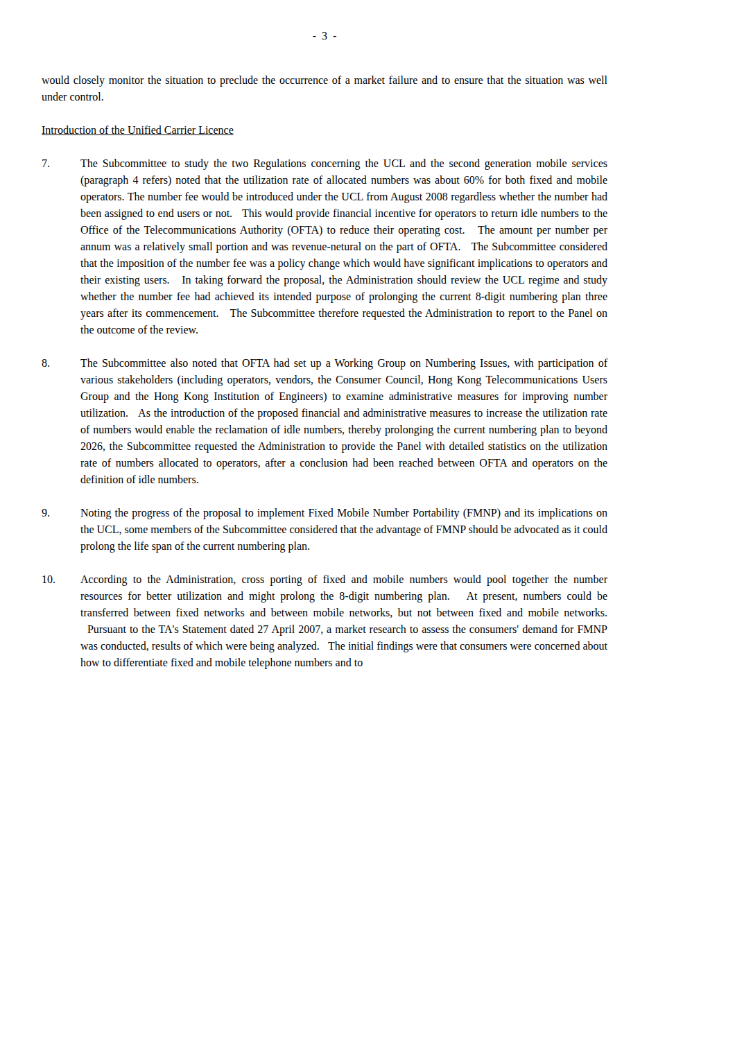- 3 -
would closely monitor the situation to preclude the occurrence of a market failure and to ensure that the situation was well under control.
Introduction of the Unified Carrier Licence
7. The Subcommittee to study the two Regulations concerning the UCL and the second generation mobile services (paragraph 4 refers) noted that the utilization rate of allocated numbers was about 60% for both fixed and mobile operators. The number fee would be introduced under the UCL from August 2008 regardless whether the number had been assigned to end users or not. This would provide financial incentive for operators to return idle numbers to the Office of the Telecommunications Authority (OFTA) to reduce their operating cost. The amount per number per annum was a relatively small portion and was revenue-netural on the part of OFTA. The Subcommittee considered that the imposition of the number fee was a policy change which would have significant implications to operators and their existing users. In taking forward the proposal, the Administration should review the UCL regime and study whether the number fee had achieved its intended purpose of prolonging the current 8-digit numbering plan three years after its commencement. The Subcommittee therefore requested the Administration to report to the Panel on the outcome of the review.
8. The Subcommittee also noted that OFTA had set up a Working Group on Numbering Issues, with participation of various stakeholders (including operators, vendors, the Consumer Council, Hong Kong Telecommunications Users Group and the Hong Kong Institution of Engineers) to examine administrative measures for improving number utilization. As the introduction of the proposed financial and administrative measures to increase the utilization rate of numbers would enable the reclamation of idle numbers, thereby prolonging the current numbering plan to beyond 2026, the Subcommittee requested the Administration to provide the Panel with detailed statistics on the utilization rate of numbers allocated to operators, after a conclusion had been reached between OFTA and operators on the definition of idle numbers.
9. Noting the progress of the proposal to implement Fixed Mobile Number Portability (FMNP) and its implications on the UCL, some members of the Subcommittee considered that the advantage of FMNP should be advocated as it could prolong the life span of the current numbering plan.
10. According to the Administration, cross porting of fixed and mobile numbers would pool together the number resources for better utilization and might prolong the 8-digit numbering plan. At present, numbers could be transferred between fixed networks and between mobile networks, but not between fixed and mobile networks. Pursuant to the TA's Statement dated 27 April 2007, a market research to assess the consumers' demand for FMNP was conducted, results of which were being analyzed. The initial findings were that consumers were concerned about how to differentiate fixed and mobile telephone numbers and to